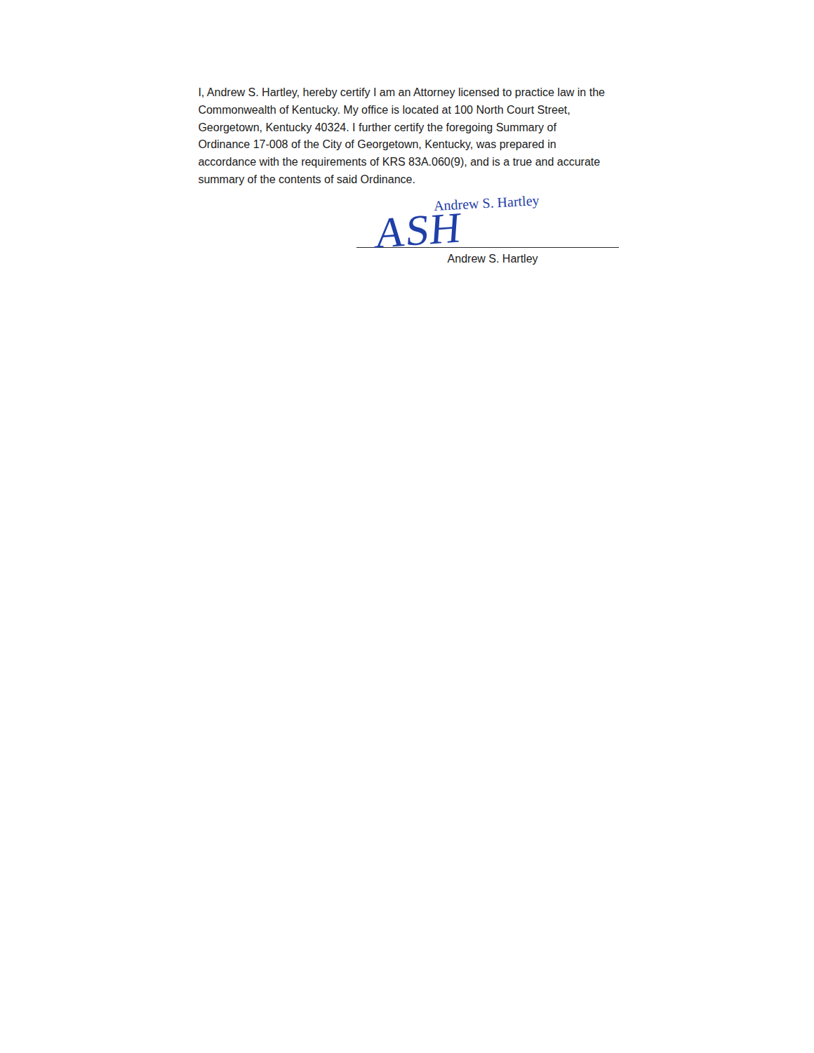I, Andrew S. Hartley, hereby certify I am an Attorney licensed to practice law in the Commonwealth of Kentucky. My office is located at 100 North Court Street, Georgetown, Kentucky 40324. I further certify the foregoing Summary of Ordinance 17-008 of the City of Georgetown, Kentucky, was prepared in accordance with the requirements of KRS 83A.060(9), and is a true and accurate summary of the contents of said Ordinance.
A S H
Andrew S. Hartley
Andrew S. Hartley